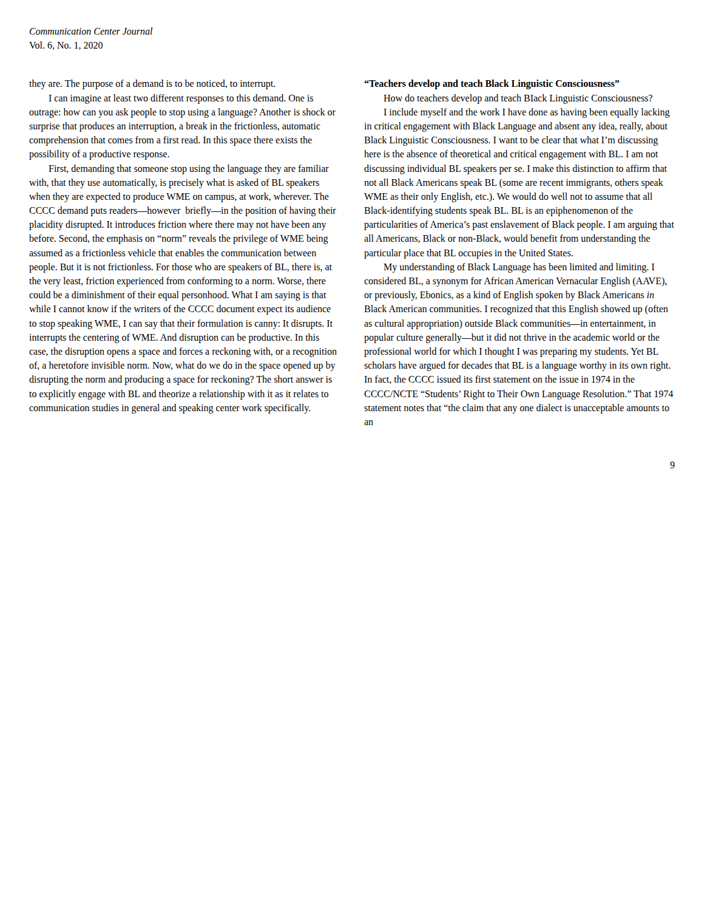Communication Center Journal Vol. 6, No. 1, 2020
they are. The purpose of a demand is to be noticed, to interrupt.
I can imagine at least two different responses to this demand. One is outrage: how can you ask people to stop using a language? Another is shock or surprise that produces an interruption, a break in the frictionless, automatic comprehension that comes from a first read. In this space there exists the possibility of a productive response.
First, demanding that someone stop using the language they are familiar with, that they use automatically, is precisely what is asked of BL speakers when they are expected to produce WME on campus, at work, wherever. The CCCC demand puts readers—however briefly—in the position of having their placidity disrupted. It introduces friction where there may not have been any before. Second, the emphasis on “norm” reveals the privilege of WME being assumed as a frictionless vehicle that enables the communication between people. But it is not frictionless. For those who are speakers of BL, there is, at the very least, friction experienced from conforming to a norm. Worse, there could be a diminishment of their equal personhood. What I am saying is that while I cannot know if the writers of the CCCC document expect its audience to stop speaking WME, I can say that their formulation is canny: It disrupts. It interrupts the centering of WME. And disruption can be productive. In this case, the disruption opens a space and forces a reckoning with, or a recognition of, a heretofore invisible norm. Now, what do we do in the space opened up by disrupting the norm and producing a space for reckoning? The short answer is to explicitly engage with BL and theorize a relationship with it as it relates to communication studies in general and speaking center work specifically.
“Teachers develop and teach Black Linguistic Consciousness”
How do teachers develop and teach BIack Linguistic Consciousness?
I include myself and the work I have done as having been equally lacking in critical engagement with Black Language and absent any idea, really, about Black Linguistic Consciousness. I want to be clear that what I’m discussing here is the absence of theoretical and critical engagement with BL. I am not discussing individual BL speakers per se. I make this distinction to affirm that not all Black Americans speak BL (some are recent immigrants, others speak WME as their only English, etc.). We would do well not to assume that all Black-identifying students speak BL. BL is an epiphenomenon of the particularities of America’s past enslavement of Black people. I am arguing that all Americans, Black or non-Black, would benefit from understanding the particular place that BL occupies in the United States.
My understanding of Black Language has been limited and limiting. I considered BL, a synonym for African American Vernacular English (AAVE), or previously, Ebonics, as a kind of English spoken by Black Americans in Black American communities. I recognized that this English showed up (often as cultural appropriation) outside Black communities—in entertainment, in popular culture generally—but it did not thrive in the academic world or the professional world for which I thought I was preparing my students. Yet BL scholars have argued for decades that BL is a language worthy in its own right. In fact, the CCCC issued its first statement on the issue in 1974 in the CCCC/NCTE “Students’ Right to Their Own Language Resolution.” That 1974 statement notes that “the claim that any one dialect is unacceptable amounts to an
9